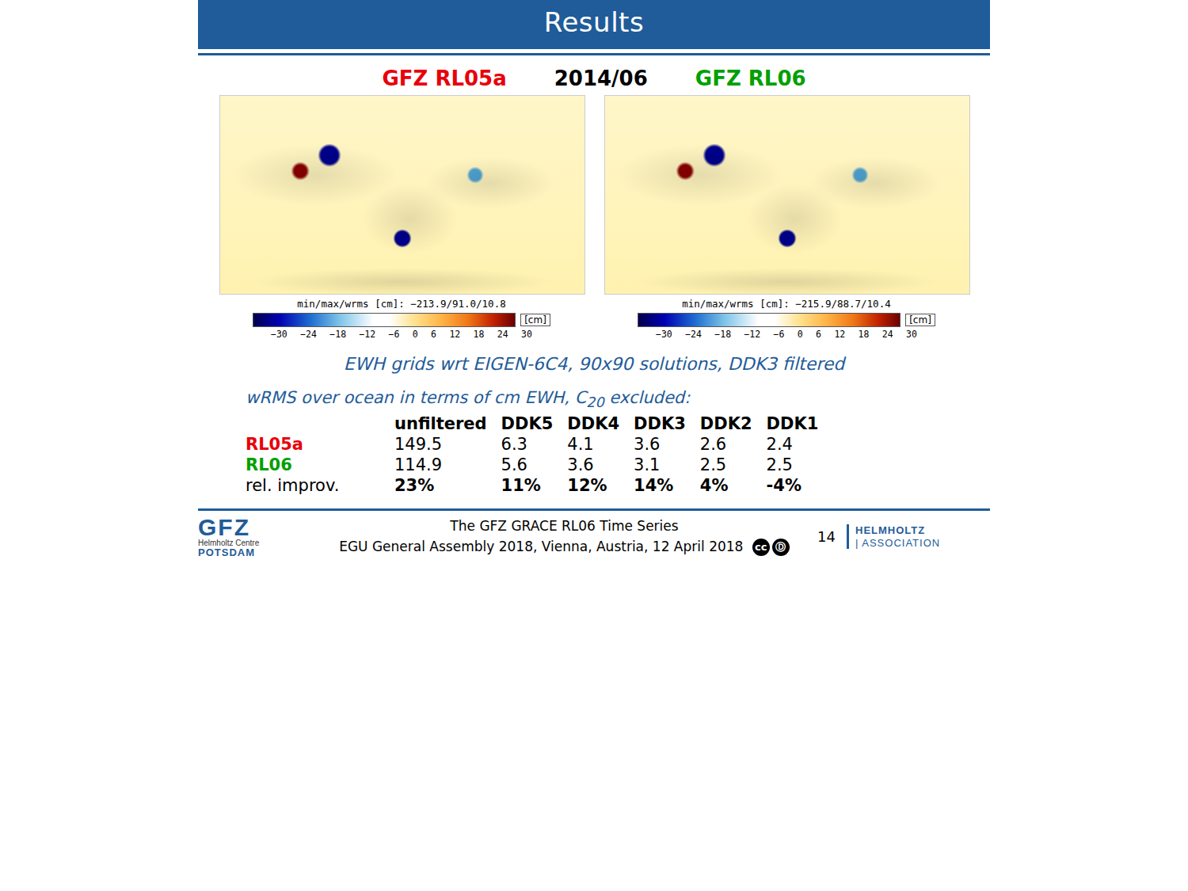Results
GFZ RL05a 2014/06 GFZ RL06
min/max/wrms [cm]: −213.9/91.0/10.8
[cm]
−30−24−18−12−60612182430
min/max/wrms [cm]: −215.9/88.7/10.4
[cm]
−30−24−18−12−60612182430
EWH grids wrt EIGEN-6C4, 90x90 solutions, DDK3 filtered
wRMS over ocean in terms of cm EWH, C20 excluded:
| | unfiltered | DDK5 | DDK4 | DDK3 | DDK2 | DDK1 |
| --- | --- | --- | --- | --- | --- | --- |
| RL05a | 149.5 | 6.3 | 4.1 | 3.6 | 2.6 | 2.4 |
| RL06 | 114.9 | 5.6 | 3.6 | 3.1 | 2.5 | 2.5 |
| rel. improv. | 23% | 11% | 12% | 14% | 4% | -4% |
GFZ
Helmholtz Centre
POTSDAM
The GFZ GRACE RL06 Time Series
EGU General Assembly 2018, Vienna, Austria, 12 April 2018 ccⒹ
14
HELMHOLTZ
| ASSOCIATION